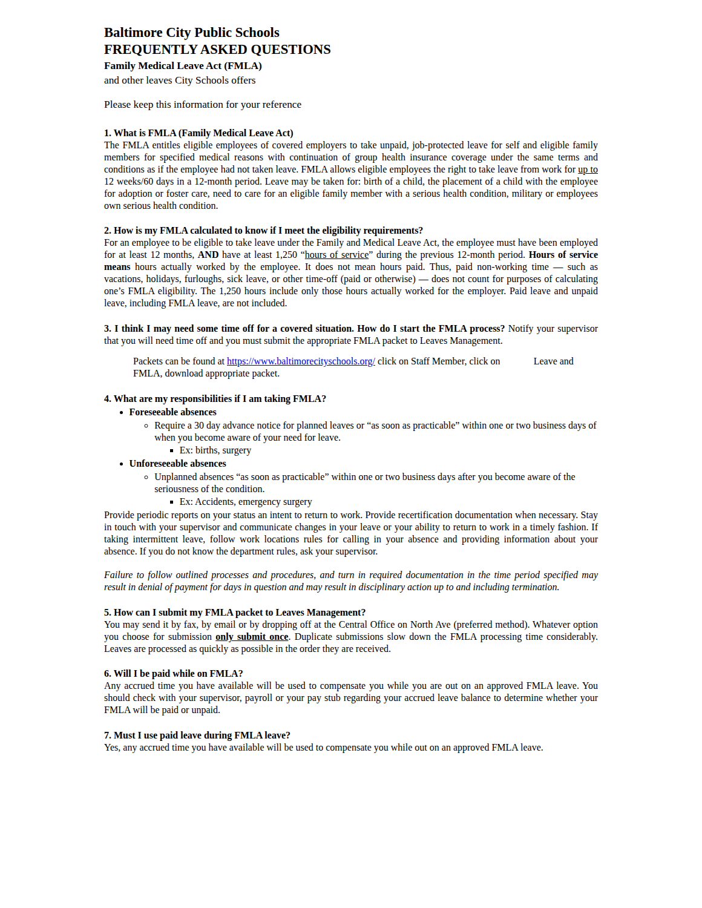Baltimore City Public Schools
FREQUENTLY ASKED QUESTIONS
Family Medical Leave Act (FMLA)
and other leaves City Schools offers
Please keep this information for your reference
1. What is FMLA (Family Medical Leave Act)
The FMLA entitles eligible employees of covered employers to take unpaid, job-protected leave for self and eligible family members for specified medical reasons with continuation of group health insurance coverage under the same terms and conditions as if the employee had not taken leave. FMLA allows eligible employees the right to take leave from work for up to 12 weeks/60 days in a 12-month period. Leave may be taken for: birth of a child, the placement of a child with the employee for adoption or foster care, need to care for an eligible family member with a serious health condition, military or employees own serious health condition.
2. How is my FMLA calculated to know if I meet the eligibility requirements?
For an employee to be eligible to take leave under the Family and Medical Leave Act, the employee must have been employed for at least 12 months, AND have at least 1,250 “hours of service” during the previous 12-month period. Hours of service means hours actually worked by the employee. It does not mean hours paid. Thus, paid non-working time — such as vacations, holidays, furloughs, sick leave, or other time-off (paid or otherwise) — does not count for purposes of calculating one’s FMLA eligibility. The 1,250 hours include only those hours actually worked for the employer. Paid leave and unpaid leave, including FMLA leave, are not included.
3. I think I may need some time off for a covered situation. How do I start the FMLA process? Notify your supervisor that you will need time off and you must submit the appropriate FMLA packet to Leaves Management.
Packets can be found at https://www.baltimorecityschools.org/ click on Staff Member, click on Leave and FMLA, download appropriate packet.
4. What are my responsibilities if I am taking FMLA?
Foreseeable absences
Require a 30 day advance notice for planned leaves or “as soon as practicable” within one or two business days of when you become aware of your need for leave.
Ex: births, surgery
Unforeseeable absences
Unplanned absences “as soon as practicable” within one or two business days after you become aware of the seriousness of the condition.
Ex: Accidents, emergency surgery
Provide periodic reports on your status an intent to return to work. Provide recertification documentation when necessary. Stay in touch with your supervisor and communicate changes in your leave or your ability to return to work in a timely fashion. If taking intermittent leave, follow work locations rules for calling in your absence and providing information about your absence. If you do not know the department rules, ask your supervisor.
Failure to follow outlined processes and procedures, and turn in required documentation in the time period specified may result in denial of payment for days in question and may result in disciplinary action up to and including termination.
5. How can I submit my FMLA packet to Leaves Management?
You may send it by fax, by email or by dropping off at the Central Office on North Ave (preferred method). Whatever option you choose for submission only submit once. Duplicate submissions slow down the FMLA processing time considerably. Leaves are processed as quickly as possible in the order they are received.
6. Will I be paid while on FMLA?
Any accrued time you have available will be used to compensate you while you are out on an approved FMLA leave. You should check with your supervisor, payroll or your pay stub regarding your accrued leave balance to determine whether your FMLA will be paid or unpaid.
7. Must I use paid leave during FMLA leave?
Yes, any accrued time you have available will be used to compensate you while out on an approved FMLA leave.